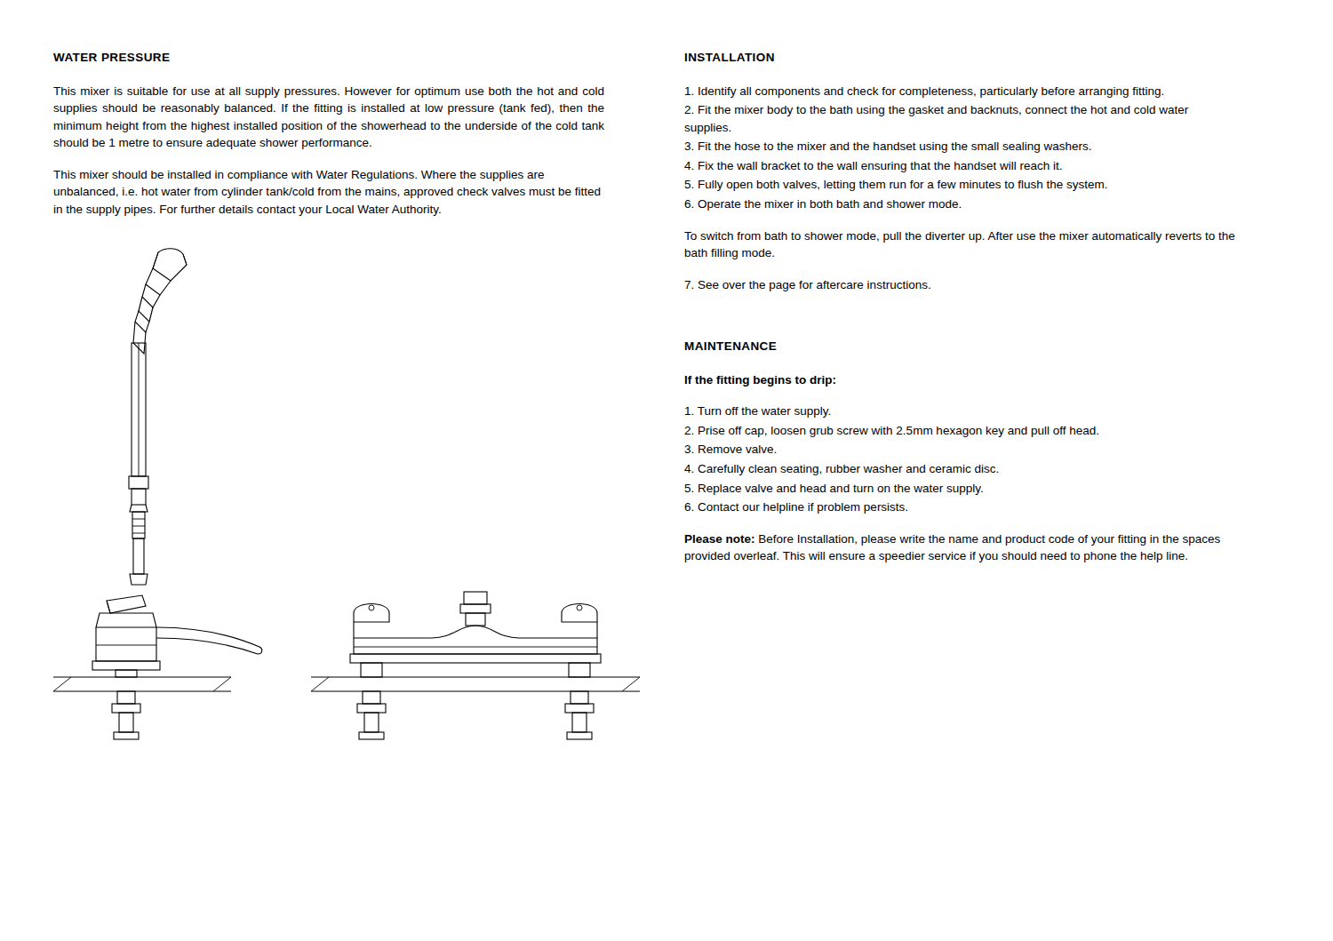WATER PRESSURE
This mixer is suitable for use at all supply pressures. However for optimum use both the hot and cold supplies should be reasonably balanced. If the fitting is installed at low pressure (tank fed), then the minimum height from the highest installed position of the showerhead to the underside of the cold tank should be 1 metre to ensure adequate shower performance.
This mixer should be installed in compliance with Water Regulations. Where the supplies are unbalanced, i.e. hot water from cylinder tank/cold from the mains, approved check valves must be fitted in the supply pipes. For further details contact your Local Water Authority.
INSTALLATION
1. Identify all components and check for completeness, particularly before arranging fitting.
2. Fit the mixer body to the bath using the gasket and backnuts, connect the hot and cold water supplies.
3. Fit the hose to the mixer and the handset using the small sealing washers.
4. Fix the wall bracket to the wall ensuring that the handset will reach it.
5. Fully open both valves, letting them run for a few minutes to flush the system.
6. Operate the mixer in both bath and shower mode.
To switch from bath to shower mode, pull the diverter up. After use the mixer automatically reverts to the bath filling mode.
7. See over the page for aftercare instructions.
MAINTENANCE
If the fitting begins to drip:
1. Turn off the water supply.
2. Prise off cap, loosen grub screw with 2.5mm hexagon key and pull off head.
3. Remove valve.
4. Carefully clean seating, rubber washer and ceramic disc.
5. Replace valve and head and turn on the water supply.
6. Contact our helpline if problem persists.
Please note: Before Installation, please write the name and product code of your fitting in the spaces provided overleaf. This will ensure a speedier service if you should need to phone the help line.